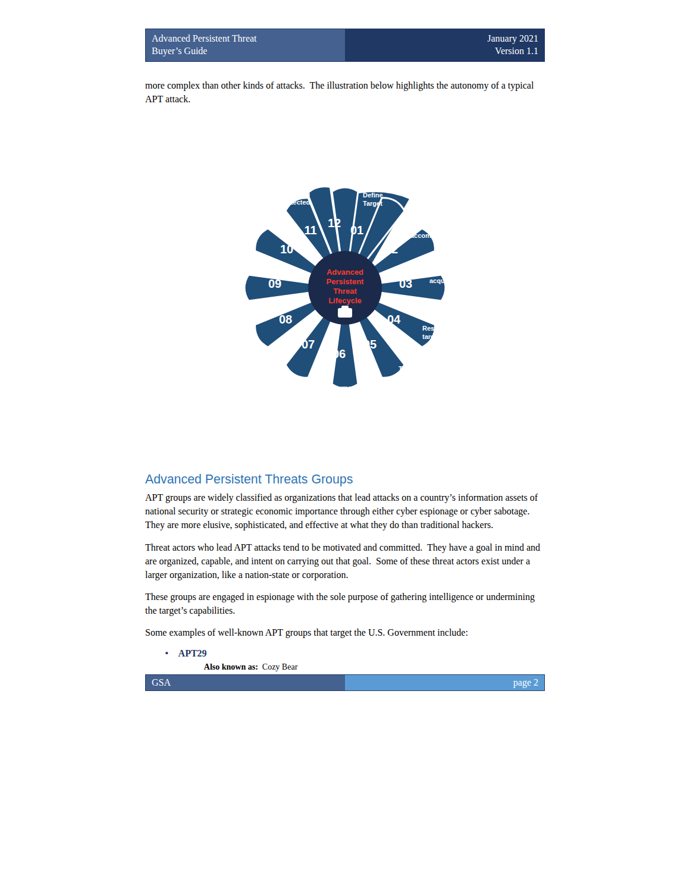Advanced Persistent Threat
Buyer’s Guide
January 2021
Version 1.1
more complex than other kinds of attacks. The illustration below highlights the autonomy of a typical APT attack.
Advanced Persistent Threat Lifecycle 01 02 03 04 05 06 07 08 09 10 11 12 Define Target Find and organize accomplices Build or acquire tools Research target Test for detection Deployment Initial intrusion Outbound connection initiated Expand access and obtain credentials Strengthen foothold Exfiltrate data Cover tracks and remain undetected
Advanced Persistent Threats Groups
APT groups are widely classified as organizations that lead attacks on a country’s information assets of national security or strategic economic importance through either cyber espionage or cyber sabotage. They are more elusive, sophisticated, and effective at what they do than traditional hackers.
Threat actors who lead APT attacks tend to be motivated and committed. They have a goal in mind and are organized, capable, and intent on carrying out that goal. Some of these threat actors exist under a larger organization, like a nation-state or corporation.
These groups are engaged in espionage with the sole purpose of gathering intelligence or undermining the target’s capabilities.
Some examples of well-known APT groups that target the U.S. Government include:
APT29
Also known as: Cozy Bear
GSA
page 2